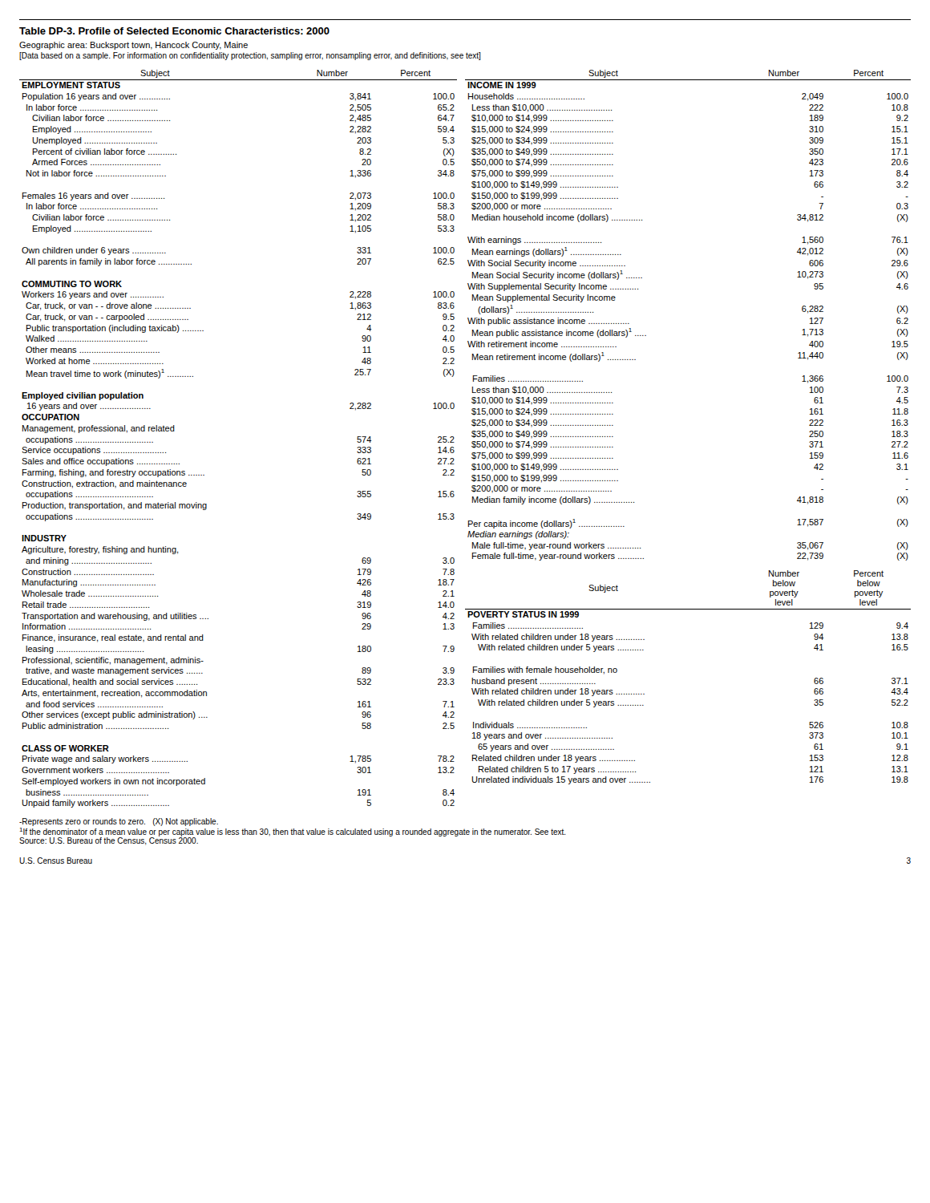Table DP-3. Profile of Selected Economic Characteristics: 2000
Geographic area: Bucksport town, Hancock County, Maine
[Data based on a sample. For information on confidentiality protection, sampling error, nonsampling error, and definitions, see text]
| / Subject / Number / Percent / / --- / --- / --- / / EMPLOYMENT STATUS / / / / Population 16 years and over ............. / 3,841 / 100.0 / / In labor force ................................ / 2,505 / 65.2 / / Civilian labor force .......................... / 2,485 / 64.7 / / Employed ................................ / 2,282 / 59.4 / / Unemployed .............................. / 203 / 5.3 / / Percent of civilian labor force ............ / 8.2 / (X) / / Armed Forces ............................. / 20 / 0.5 / / Not in labor force ............................. / 1,336 / 34.8 / / Females 16 years and over .............. / 2,073 / 100.0 / / In labor force ................................ / 1,209 / 58.3 / / Civilian labor force .......................... / 1,202 / 58.0 / / Employed ................................ / 1,105 / 53.3 / / Own children under 6 years .............. / 331 / 100.0 / / All parents in family in labor force .............. / 207 / 62.5 / / COMMUTING TO WORK / / / / Workers 16 years and over .............. / 2,228 / 100.0 / / Car, truck, or van - - drove alone ............... / 1,863 / 83.6 / / Car, truck, or van - - carpooled ................. / 212 / 9.5 / / Public transportation (including taxicab) ......... / 4 / 0.2 / / Walked ..................................... / 90 / 4.0 / / Other means ................................. / 11 / 0.5 / / Worked at home ............................. / 48 / 2.2 / / Mean travel time to work (minutes) 1 ........... / 25.7 / (X) / / Employed civilian population / / / / 16 years and over ..................... / 2,282 / 100.0 / / OCCUPATION / / / / Management, professional, and related / / / / occupations ................................ / 574 / 25.2 / / Service occupations .......................... / 333 / 14.6 / / Sales and office occupations .................. / 621 / 27.2 / / Farming, fishing, and forestry occupations ....... / 50 / 2.2 / / Construction, extraction, and maintenance / / / / occupations ................................ / 355 / 15.6 / / Production, transportation, and material moving / / / / occupations ................................ / 349 / 15.3 / / INDUSTRY / / / / Agriculture, forestry, fishing and hunting, / / / / and mining ................................. / 69 / 3.0 / / Construction ................................. / 179 / 7.8 / / Manufacturing ............................... / 426 / 18.7 / / Wholesale trade ............................. / 48 / 2.1 / / Retail trade ................................. / 319 / 14.0 / / Transportation and warehousing, and utilities .... / 96 / 4.2 / / Information .................................. / 29 / 1.3 / / Finance, insurance, real estate, and rental and / / / / leasing .................................... / 180 / 7.9 / / Professional, scientific, management, adminis- / / / / trative, and waste management services ....... / 89 / 3.9 / / Educational, health and social services ......... / 532 / 23.3 / / Arts, entertainment, recreation, accommodation / / / / and food services ........................... / 161 / 7.1 / / Other services (except public administration) .... / 96 / 4.2 / / Public administration .......................... / 58 / 2.5 / / CLASS OF WORKER / / / / Private wage and salary workers ............... / 1,785 / 78.2 / / Government workers .......................... / 301 / 13.2 / / Self-employed workers in own not incorporated / / / / business ................................... / 191 / 8.4 / / Unpaid family workers ........................ / 5 / 0.2 / | / Subject / Number / Percent / / --- / --- / --- / / INCOME IN 1999 / / / / Households ............................ / 2,049 / 100.0 / / Less than $10,000 ........................... / 222 / 10.8 / / $10,000 to $14,999 .......................... / 189 / 9.2 / / $15,000 to $24,999 .......................... / 310 / 15.1 / / $25,000 to $34,999 .......................... / 309 / 15.1 / / $35,000 to $49,999 .......................... / 350 / 17.1 / / $50,000 to $74,999 .......................... / 423 / 20.6 / / $75,000 to $99,999 .......................... / 173 / 8.4 / / $100,000 to $149,999 ........................ / 66 / 3.2 / / $150,000 to $199,999 ........................ / - / - / / $200,000 or more ............................ / 7 / 0.3 / / Median household income (dollars) ............. / 34,812 / (X) / / With earnings ................................ / 1,560 / 76.1 / / Mean earnings (dollars) 1 ..................... / 42,012 / (X) / / With Social Security income ................... / 606 / 29.6 / / Mean Social Security income (dollars) 1 ....... / 10,273 / (X) / / With Supplemental Security Income ............ / 95 / 4.6 / / Mean Supplemental Security Income / / / / (dollars) 1 ................................ / 6,282 / (X) / / With public assistance income ................. / 127 / 6.2 / / Mean public assistance income (dollars) 1 ..... / 1,713 / (X) / / With retirement income ....................... / 400 / 19.5 / / Mean retirement income (dollars) 1 ............ / 11,440 / (X) / / Families ............................... / 1,366 / 100.0 / / Less than $10,000 ........................... / 100 / 7.3 / / $10,000 to $14,999 .......................... / 61 / 4.5 / / $15,000 to $24,999 .......................... / 161 / 11.8 / / $25,000 to $34,999 .......................... / 222 / 16.3 / / $35,000 to $49,999 .......................... / 250 / 18.3 / / $50,000 to $74,999 .......................... / 371 / 27.2 / / $75,000 to $99,999 .......................... / 159 / 11.6 / / $100,000 to $149,999 ........................ / 42 / 3.1 / / $150,000 to $199,999 ........................ / - / - / / $200,000 or more ............................ / - / - / / Median family income (dollars) ................. / 41,818 / (X) / / Per capita income (dollars) 1 ................... / 17,587 / (X) / / Median earnings (dollars): / / / / Male full-time, year-round workers .............. / 35,067 / (X) / / Female full-time, year-round workers ........... / 22,739 / (X) / / Subject / Number below poverty level / Percent below poverty level / / --- / --- / --- / / POVERTY STATUS IN 1999 / / / / Families ............................... / 129 / 9.4 / / With related children under 18 years ............ / 94 / 13.8 / / With related children under 5 years ........... / 41 / 16.5 / / Families with female householder, no / / / / husband present ....................... / 66 / 37.1 / / With related children under 18 years ............ / 66 / 43.4 / / With related children under 5 years ........... / 35 / 52.2 / / Individuals ............................. / 526 / 10.8 / / 18 years and over ............................ / 373 / 10.1 / / 65 years and over .......................... / 61 / 9.1 / / Related children under 18 years ............... / 153 / 12.8 / / Related children 5 to 17 years ................ / 121 / 13.1 / / Unrelated individuals 15 years and over ......... / 176 / 19.8 / |
-Represents zero or rounds to zero. (X) Not applicable.
1If the denominator of a mean value or per capita value is less than 30, then that value is calculated using a rounded aggregate in the numerator. See text.
Source: U.S. Bureau of the Census, Census 2000.
U.S. Census Bureau 3